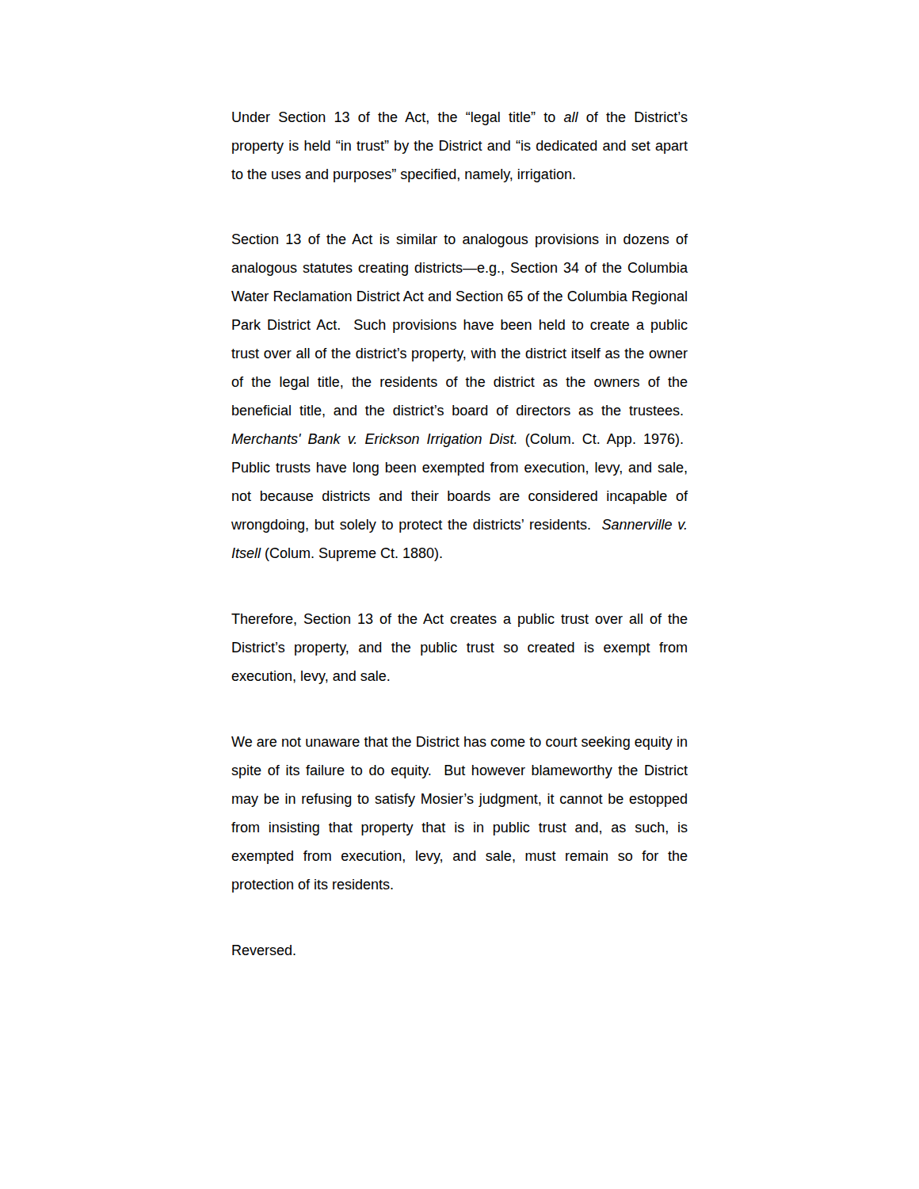Under Section 13 of the Act, the “legal title” to all of the District’s property is held “in trust” by the District and “is dedicated and set apart to the uses and purposes” specified, namely, irrigation.
Section 13 of the Act is similar to analogous provisions in dozens of analogous statutes creating districts—e.g., Section 34 of the Columbia Water Reclamation District Act and Section 65 of the Columbia Regional Park District Act. Such provisions have been held to create a public trust over all of the district’s property, with the district itself as the owner of the legal title, the residents of the district as the owners of the beneficial title, and the district’s board of directors as the trustees. Merchants' Bank v. Erickson Irrigation Dist. (Colum. Ct. App. 1976). Public trusts have long been exempted from execution, levy, and sale, not because districts and their boards are considered incapable of wrongdoing, but solely to protect the districts’ residents. Sannerville v. Itsell (Colum. Supreme Ct. 1880).
Therefore, Section 13 of the Act creates a public trust over all of the District’s property, and the public trust so created is exempt from execution, levy, and sale.
We are not unaware that the District has come to court seeking equity in spite of its failure to do equity. But however blameworthy the District may be in refusing to satisfy Mosier’s judgment, it cannot be estopped from insisting that property that is in public trust and, as such, is exempted from execution, levy, and sale, must remain so for the protection of its residents.
Reversed.